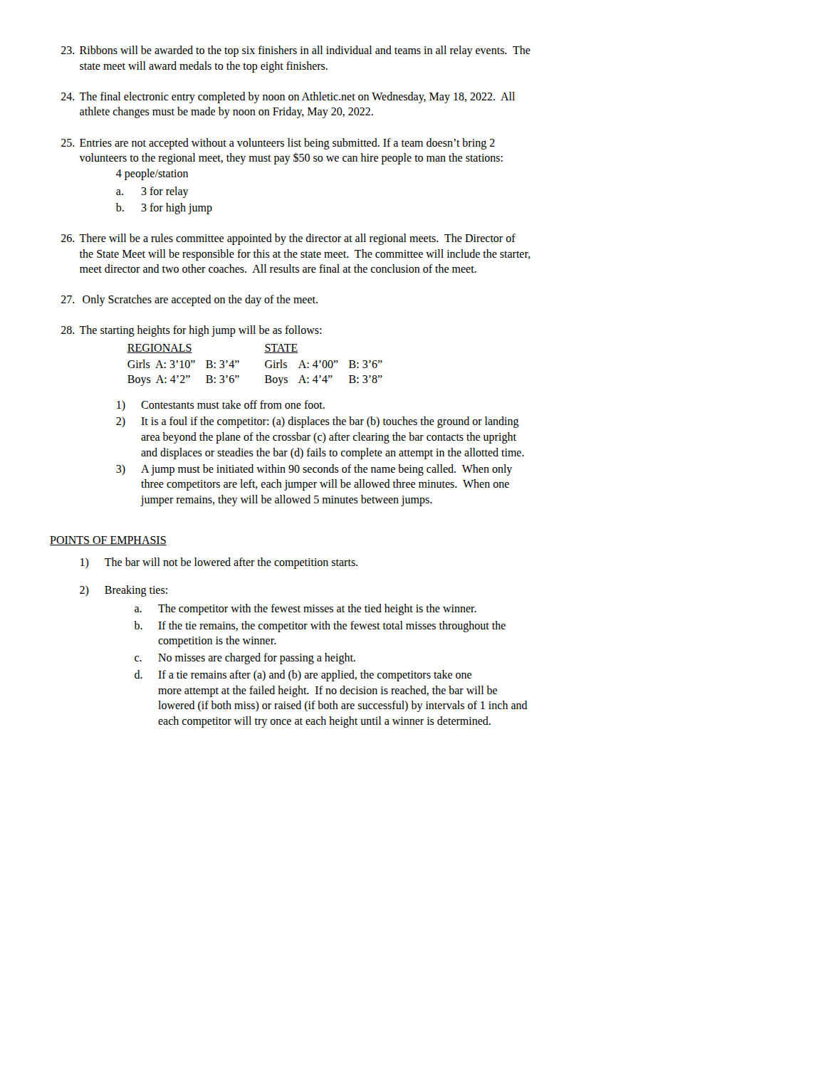23. Ribbons will be awarded to the top six finishers in all individual and teams in all relay events. The state meet will award medals to the top eight finishers.
24. The final electronic entry completed by noon on Athletic.net on Wednesday, May 18, 2022. All athlete changes must be made by noon on Friday, May 20, 2022.
25. Entries are not accepted without a volunteers list being submitted. If a team doesn’t bring 2 volunteers to the regional meet, they must pay $50 so we can hire people to man the stations:
4 people/station
a. 3 for relay
b. 3 for high jump
26. There will be a rules committee appointed by the director at all regional meets. The Director of the State Meet will be responsible for this at the state meet. The committee will include the starter, meet director and two other coaches. All results are final at the conclusion of the meet.
27. Only Scratches are accepted on the day of the meet.
28. The starting heights for high jump will be as follows:
| REGIONALS | STATE |
| --- | --- |
| Girls A: 3’10” | B: 3’4” | Girls | A: 4’00” | B: 3’6” |
| Boys A: 4’2” | B: 3’6” | Boys | A: 4’4” | B: 3’8” |
1) Contestants must take off from one foot.
2) It is a foul if the competitor: (a) displaces the bar (b) touches the ground or landing area beyond the plane of the crossbar (c) after clearing the bar contacts the upright and displaces or steadies the bar (d) fails to complete an attempt in the allotted time.
3) A jump must be initiated within 90 seconds of the name being called. When only three competitors are left, each jumper will be allowed three minutes. When one jumper remains, they will be allowed 5 minutes between jumps.
POINTS OF EMPHASIS
1) The bar will not be lowered after the competition starts.
2) Breaking ties:
a. The competitor with the fewest misses at the tied height is the winner.
b. If the tie remains, the competitor with the fewest total misses throughout the competition is the winner.
c. No misses are charged for passing a height.
d. If a tie remains after (a) and (b) are applied, the competitors take one more attempt at the failed height. If no decision is reached, the bar will be lowered (if both miss) or raised (if both are successful) by intervals of 1 inch and each competitor will try once at each height until a winner is determined.